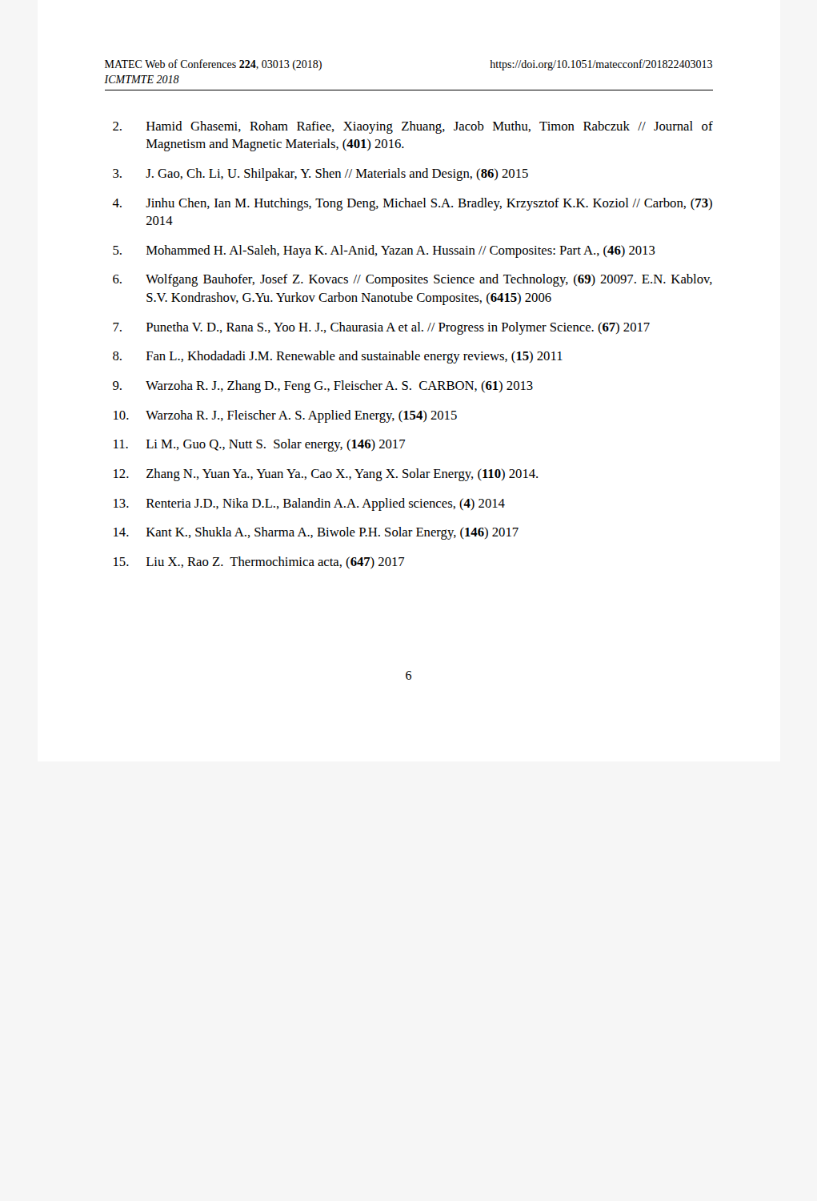MATEC Web of Conferences 224, 03013 (2018)
https://doi.org/10.1051/matecconf/201822403013
ICMTMTE 2018
Hamid Ghasemi, Roham Rafiee, Xiaoying Zhuang, Jacob Muthu, Timon Rabczuk // Journal of Magnetism and Magnetic Materials, (401) 2016.
J. Gao, Ch. Li, U. Shilpakar, Y. Shen // Materials and Design, (86) 2015
Jinhu Chen, Ian M. Hutchings, Tong Deng, Michael S.A. Bradley, Krzysztof K.K. Koziol // Carbon, (73) 2014
Mohammed H. Al-Saleh, Haya K. Al-Anid, Yazan A. Hussain // Composites: Part A., (46) 2013
Wolfgang Bauhofer, Josef Z. Kovacs // Composites Science and Technology, (69) 20097. E.N. Kablov, S.V. Kondrashov, G.Yu. Yurkov Carbon Nanotube Composites, (6415) 2006
Punetha V. D., Rana S., Yoo H. J., Chaurasia A et al. // Progress in Polymer Science. (67) 2017
Fan L., Khodadadi J.M. Renewable and sustainable energy reviews, (15) 2011
Warzoha R. J., Zhang D., Feng G., Fleischer A. S. CARBON, (61) 2013
Warzoha R. J., Fleischer A. S. Applied Energy, (154) 2015
Li M., Guo Q., Nutt S. Solar energy, (146) 2017
Zhang N., Yuan Ya., Yuan Ya., Cao X., Yang X. Solar Energy, (110) 2014.
Renteria J.D., Nika D.L., Balandin A.A. Applied sciences, (4) 2014
Kant K., Shukla A., Sharma A., Biwole P.H. Solar Energy, (146) 2017
Liu X., Rao Z. Thermochimica acta, (647) 2017
6